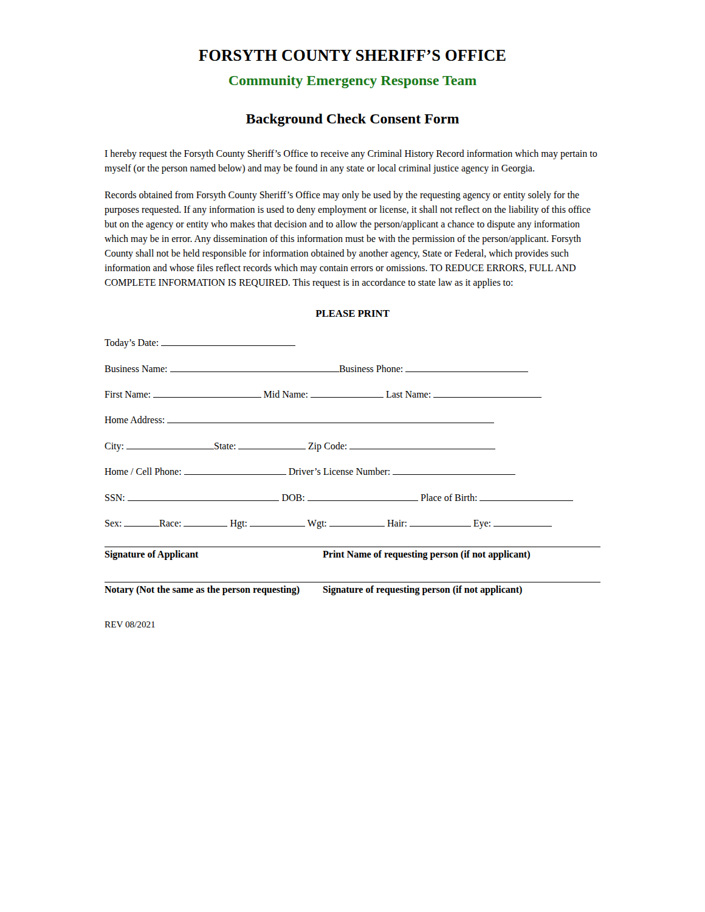FORSYTH COUNTY SHERIFF’S OFFICE
Community Emergency Response Team
Background Check Consent Form
I hereby request the Forsyth County Sheriff’s Office to receive any Criminal History Record information which may pertain to myself (or the person named below) and may be found in any state or local criminal justice agency in Georgia.
Records obtained from Forsyth County Sheriff’s Office may only be used by the requesting agency or entity solely for the purposes requested. If any information is used to deny employment or license, it shall not reflect on the liability of this office but on the agency or entity who makes that decision and to allow the person/applicant a chance to dispute any information which may be in error. Any dissemination of this information must be with the permission of the person/applicant. Forsyth County shall not be held responsible for information obtained by another agency, State or Federal, which provides such information and whose files reflect records which may contain errors or omissions. TO REDUCE ERRORS, FULL AND COMPLETE INFORMATION IS REQUIRED. This request is in accordance to state law as it applies to:
PLEASE PRINT
Today’s Date:
Business Name: Business Phone:
First Name: Mid Name: Last Name:
Home Address:
City: State: Zip Code:
Home / Cell Phone: Driver’s License Number:
SSN: DOB: Place of Birth:
Sex: Race: Hgt: Wgt: Hair: Eye:
| Signature of Applicant | Print Name of requesting person (if not applicant) |
| Notary (Not the same as the person requesting) | Signature of requesting person (if not applicant) |
REV 08/2021